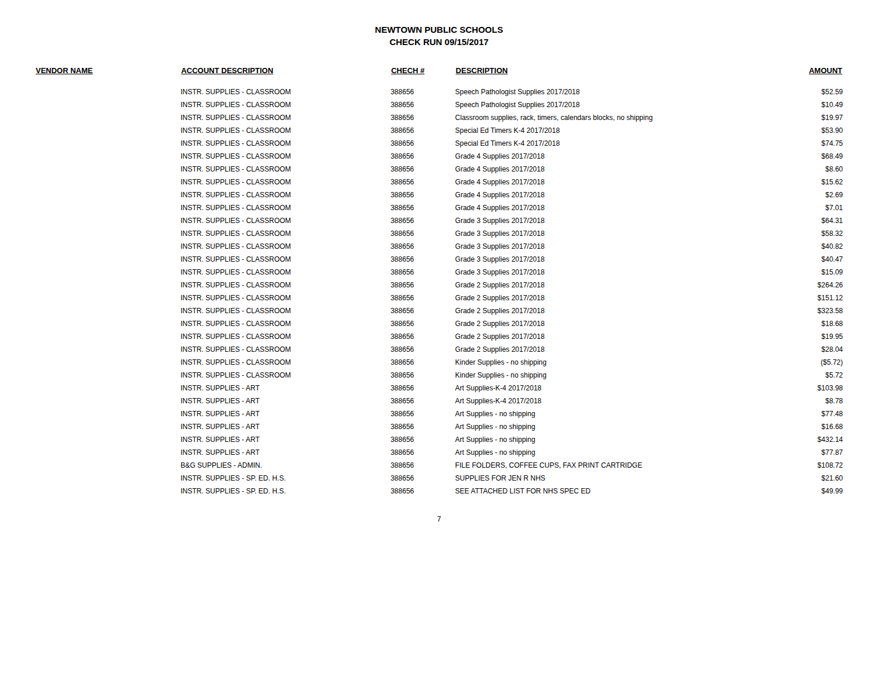NEWTOWN PUBLIC SCHOOLS
CHECK RUN 09/15/2017
| VENDOR NAME | ACCOUNT DESCRIPTION | CHECH # | DESCRIPTION | AMOUNT |
| --- | --- | --- | --- | --- |
| | INSTR. SUPPLIES - CLASSROOM | 388656 | Speech Pathologist Supplies 2017/2018 | $52.59 |
| | INSTR. SUPPLIES - CLASSROOM | 388656 | Speech Pathologist Supplies 2017/2018 | $10.49 |
| | INSTR. SUPPLIES - CLASSROOM | 388656 | Classroom supplies, rack, timers, calendars blocks, no shipping | $19.97 |
| | INSTR. SUPPLIES - CLASSROOM | 388656 | Special Ed Timers K-4 2017/2018 | $53.90 |
| | INSTR. SUPPLIES - CLASSROOM | 388656 | Special Ed Timers K-4 2017/2018 | $74.75 |
| | INSTR. SUPPLIES - CLASSROOM | 388656 | Grade 4 Supplies 2017/2018 | $68.49 |
| | INSTR. SUPPLIES - CLASSROOM | 388656 | Grade 4 Supplies 2017/2018 | $8.60 |
| | INSTR. SUPPLIES - CLASSROOM | 388656 | Grade 4 Supplies 2017/2018 | $15.62 |
| | INSTR. SUPPLIES - CLASSROOM | 388656 | Grade 4 Supplies 2017/2018 | $2.69 |
| | INSTR. SUPPLIES - CLASSROOM | 388656 | Grade 4 Supplies 2017/2018 | $7.01 |
| | INSTR. SUPPLIES - CLASSROOM | 388656 | Grade 3 Supplies 2017/2018 | $64.31 |
| | INSTR. SUPPLIES - CLASSROOM | 388656 | Grade 3 Supplies 2017/2018 | $58.32 |
| | INSTR. SUPPLIES - CLASSROOM | 388656 | Grade 3 Supplies 2017/2018 | $40.82 |
| | INSTR. SUPPLIES - CLASSROOM | 388656 | Grade 3 Supplies 2017/2018 | $40.47 |
| | INSTR. SUPPLIES - CLASSROOM | 388656 | Grade 3 Supplies 2017/2018 | $15.09 |
| | INSTR. SUPPLIES - CLASSROOM | 388656 | Grade 2 Supplies 2017/2018 | $264.26 |
| | INSTR. SUPPLIES - CLASSROOM | 388656 | Grade 2 Supplies 2017/2018 | $151.12 |
| | INSTR. SUPPLIES - CLASSROOM | 388656 | Grade 2 Supplies 2017/2018 | $323.58 |
| | INSTR. SUPPLIES - CLASSROOM | 388656 | Grade 2 Supplies 2017/2018 | $18.68 |
| | INSTR. SUPPLIES - CLASSROOM | 388656 | Grade 2 Supplies 2017/2018 | $19.95 |
| | INSTR. SUPPLIES - CLASSROOM | 388656 | Grade 2 Supplies 2017/2018 | $28.04 |
| | INSTR. SUPPLIES - CLASSROOM | 388656 | Kinder Supplies - no shipping | ($5.72) |
| | INSTR. SUPPLIES - CLASSROOM | 388656 | Kinder Supplies - no shipping | $5.72 |
| | INSTR. SUPPLIES - ART | 388656 | Art Supplies-K-4 2017/2018 | $103.98 |
| | INSTR. SUPPLIES - ART | 388656 | Art Supplies-K-4 2017/2018 | $8.78 |
| | INSTR. SUPPLIES - ART | 388656 | Art Supplies - no shipping | $77.48 |
| | INSTR. SUPPLIES - ART | 388656 | Art Supplies - no shipping | $16.68 |
| | INSTR. SUPPLIES - ART | 388656 | Art Supplies - no shipping | $432.14 |
| | INSTR. SUPPLIES - ART | 388656 | Art Supplies - no shipping | $77.87 |
| | B&G SUPPLIES - ADMIN. | 388656 | FILE FOLDERS, COFFEE CUPS, FAX PRINT CARTRIDGE | $108.72 |
| | INSTR. SUPPLIES - SP. ED. H.S. | 388656 | SUPPLIES FOR JEN R NHS | $21.60 |
| | INSTR. SUPPLIES - SP. ED. H.S. | 388656 | SEE ATTACHED LIST FOR NHS SPEC ED | $49.99 |
7